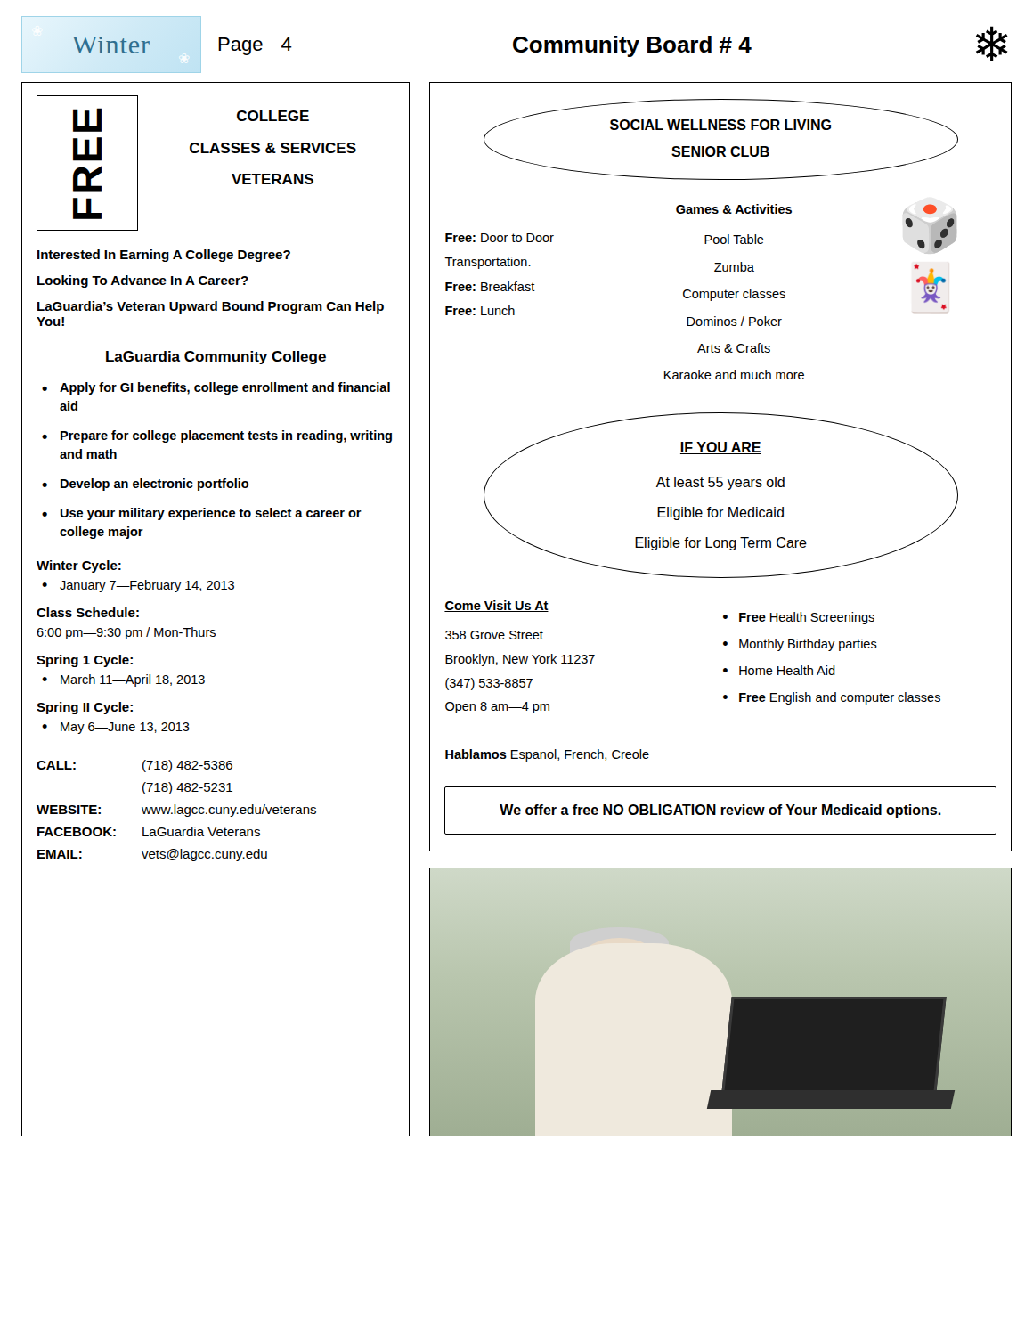Winter
Page 4
Community Board # 4
❄
FREE
COLLEGE
CLASSES & SERVICES
VETERANS
Interested In Earning A College Degree?
Looking To Advance In A Career?
LaGuardia’s Veteran Upward Bound Program Can Help You!
LaGuardia Community College
Apply for GI benefits, college enrollment and financial aid
Prepare for college placement tests in reading, writing and math
Develop an electronic portfolio
Use your military experience to select a career or college major
Winter Cycle:
January 7—February 14, 2013
Class Schedule:
6:00 pm—9:30 pm / Mon-Thurs
Spring 1 Cycle:
March 11—April 18, 2013
Spring II Cycle:
May 6—June 13, 2013
| CALL: | (718) 482-5386 |
| | (718) 482-5231 |
| WEBSITE: | www.lagcc.cuny.edu/veterans |
| FACEBOOK: | LaGuardia Veterans |
| EMAIL: | vets@lagcc.cuny.edu |
SOCIAL WELLNESS FOR LIVING
SENIOR CLUB
Free: Door to Door Transportation.
Free: Breakfast
Free: Lunch
Games & Activities
Pool Table
Zumba
Computer classes
Dominos / Poker
Arts & Crafts
Karaoke and much more
🎲
🃏
IF YOU ARE At least 55 years old
Eligible for Medicaid
Eligible for Long Term Care
Come Visit Us At 358 Grove Street
Brooklyn, New York 11237
(347) 533-8857
Open 8 am—4 pm
Hablamos Espanol, French, Creole
Free Health Screenings
Monthly Birthday parties
Home Health Aid
Free English and computer classes
We offer a free NO OBLIGATION review of Your Medicaid options.